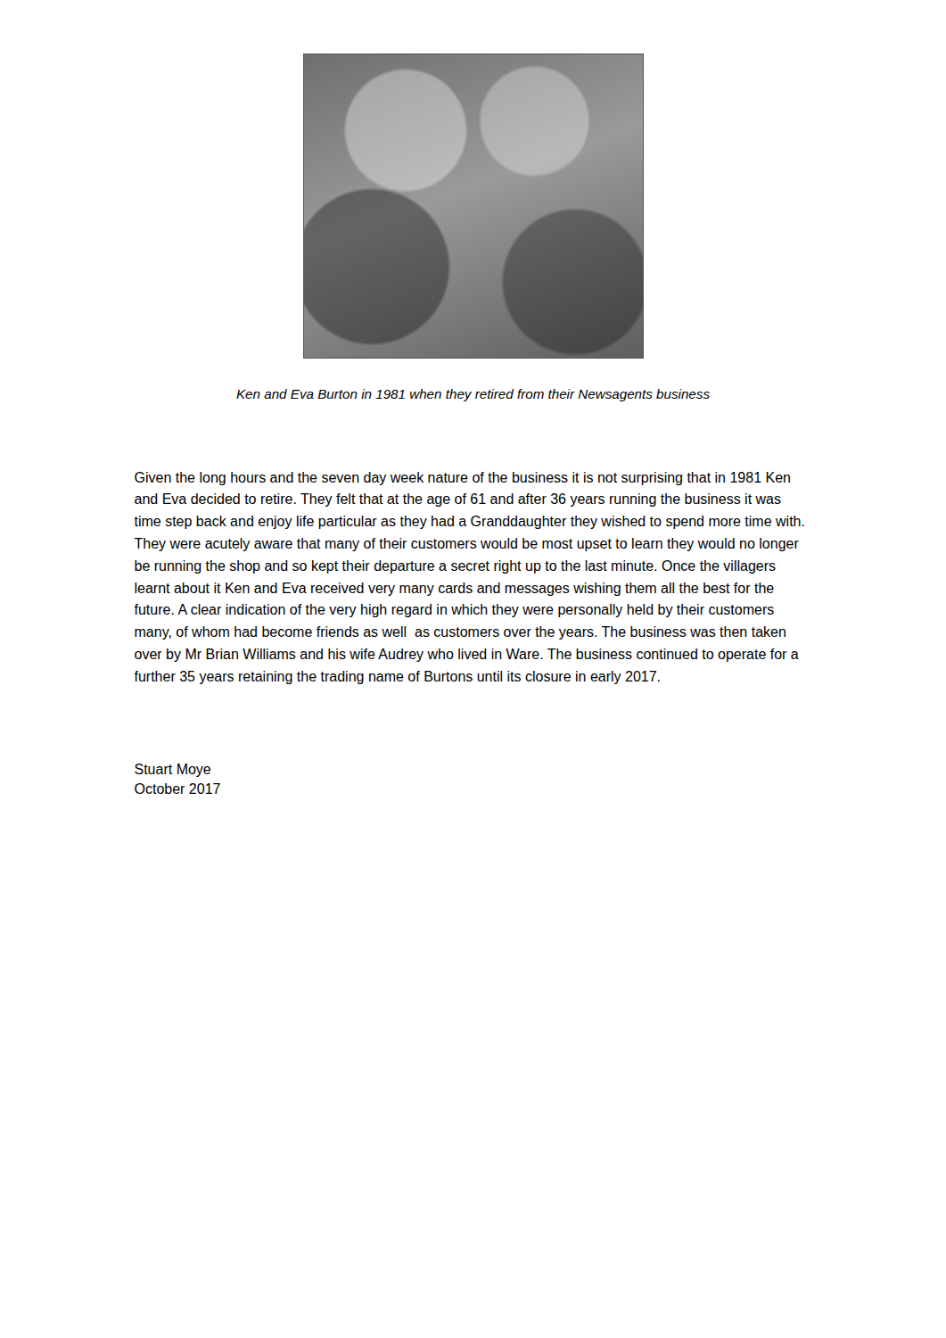Ken and Eva Burton in 1981 when they retired from their Newsagents business
Given the long hours and the seven day week nature of the business it is not surprising that in 1981 Ken and Eva decided to retire. They felt that at the age of 61 and after 36 years running the business it was time step back and enjoy life particular as they had a Granddaughter they wished to spend more time with. They were acutely aware that many of their customers would be most upset to learn they would no longer be running the shop and so kept their departure a secret right up to the last minute. Once the villagers learnt about it Ken and Eva received very many cards and messages wishing them all the best for the future. A clear indication of the very high regard in which they were personally held by their customers many, of whom had become friends as well as customers over the years. The business was then taken over by Mr Brian Williams and his wife Audrey who lived in Ware. The business continued to operate for a further 35 years retaining the trading name of Burtons until its closure in early 2017.
Stuart Moye
October 2017